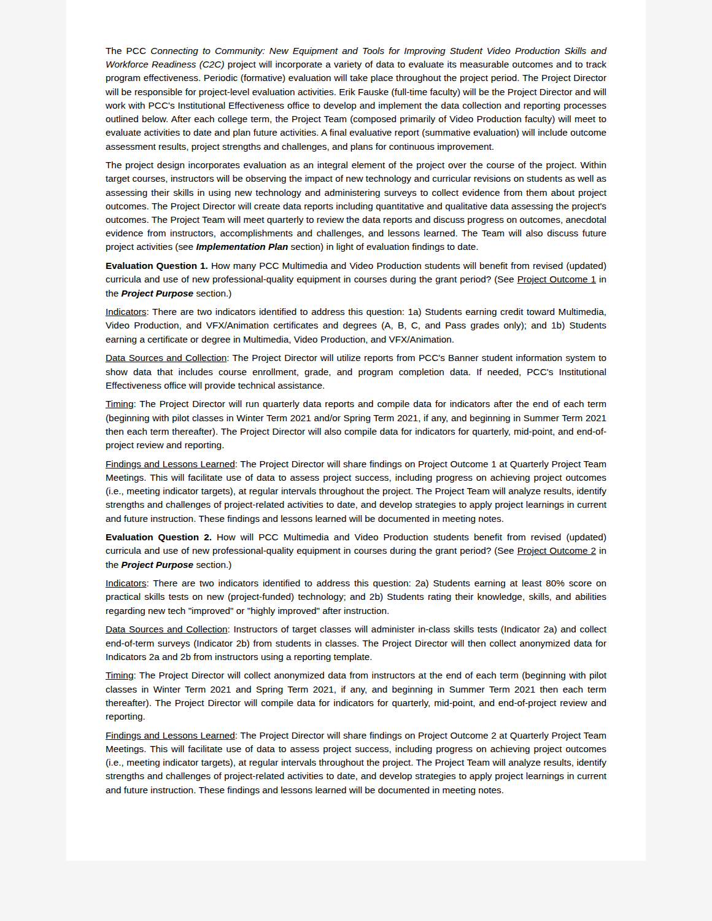The PCC Connecting to Community: New Equipment and Tools for Improving Student Video Production Skills and Workforce Readiness (C2C) project will incorporate a variety of data to evaluate its measurable outcomes and to track program effectiveness. Periodic (formative) evaluation will take place throughout the project period. The Project Director will be responsible for project-level evaluation activities. Erik Fauske (full-time faculty) will be the Project Director and will work with PCC's Institutional Effectiveness office to develop and implement the data collection and reporting processes outlined below. After each college term, the Project Team (composed primarily of Video Production faculty) will meet to evaluate activities to date and plan future activities. A final evaluative report (summative evaluation) will include outcome assessment results, project strengths and challenges, and plans for continuous improvement.
The project design incorporates evaluation as an integral element of the project over the course of the project. Within target courses, instructors will be observing the impact of new technology and curricular revisions on students as well as assessing their skills in using new technology and administering surveys to collect evidence from them about project outcomes. The Project Director will create data reports including quantitative and qualitative data assessing the project's outcomes. The Project Team will meet quarterly to review the data reports and discuss progress on outcomes, anecdotal evidence from instructors, accomplishments and challenges, and lessons learned. The Team will also discuss future project activities (see Implementation Plan section) in light of evaluation findings to date.
Evaluation Question 1. How many PCC Multimedia and Video Production students will benefit from revised (updated) curricula and use of new professional-quality equipment in courses during the grant period? (See Project Outcome 1 in the Project Purpose section.)
Indicators: There are two indicators identified to address this question: 1a) Students earning credit toward Multimedia, Video Production, and VFX/Animation certificates and degrees (A, B, C, and Pass grades only); and 1b) Students earning a certificate or degree in Multimedia, Video Production, and VFX/Animation.
Data Sources and Collection: The Project Director will utilize reports from PCC's Banner student information system to show data that includes course enrollment, grade, and program completion data. If needed, PCC's Institutional Effectiveness office will provide technical assistance.
Timing: The Project Director will run quarterly data reports and compile data for indicators after the end of each term (beginning with pilot classes in Winter Term 2021 and/or Spring Term 2021, if any, and beginning in Summer Term 2021 then each term thereafter). The Project Director will also compile data for indicators for quarterly, mid-point, and end-of-project review and reporting.
Findings and Lessons Learned: The Project Director will share findings on Project Outcome 1 at Quarterly Project Team Meetings. This will facilitate use of data to assess project success, including progress on achieving project outcomes (i.e., meeting indicator targets), at regular intervals throughout the project. The Project Team will analyze results, identify strengths and challenges of project-related activities to date, and develop strategies to apply project learnings in current and future instruction. These findings and lessons learned will be documented in meeting notes.
Evaluation Question 2. How will PCC Multimedia and Video Production students benefit from revised (updated) curricula and use of new professional-quality equipment in courses during the grant period? (See Project Outcome 2 in the Project Purpose section.)
Indicators: There are two indicators identified to address this question: 2a) Students earning at least 80% score on practical skills tests on new (project-funded) technology; and 2b) Students rating their knowledge, skills, and abilities regarding new tech "improved" or "highly improved" after instruction.
Data Sources and Collection: Instructors of target classes will administer in-class skills tests (Indicator 2a) and collect end-of-term surveys (Indicator 2b) from students in classes. The Project Director will then collect anonymized data for Indicators 2a and 2b from instructors using a reporting template.
Timing: The Project Director will collect anonymized data from instructors at the end of each term (beginning with pilot classes in Winter Term 2021 and Spring Term 2021, if any, and beginning in Summer Term 2021 then each term thereafter). The Project Director will compile data for indicators for quarterly, mid-point, and end-of-project review and reporting.
Findings and Lessons Learned: The Project Director will share findings on Project Outcome 2 at Quarterly Project Team Meetings. This will facilitate use of data to assess project success, including progress on achieving project outcomes (i.e., meeting indicator targets), at regular intervals throughout the project. The Project Team will analyze results, identify strengths and challenges of project-related activities to date, and develop strategies to apply project learnings in current and future instruction. These findings and lessons learned will be documented in meeting notes.